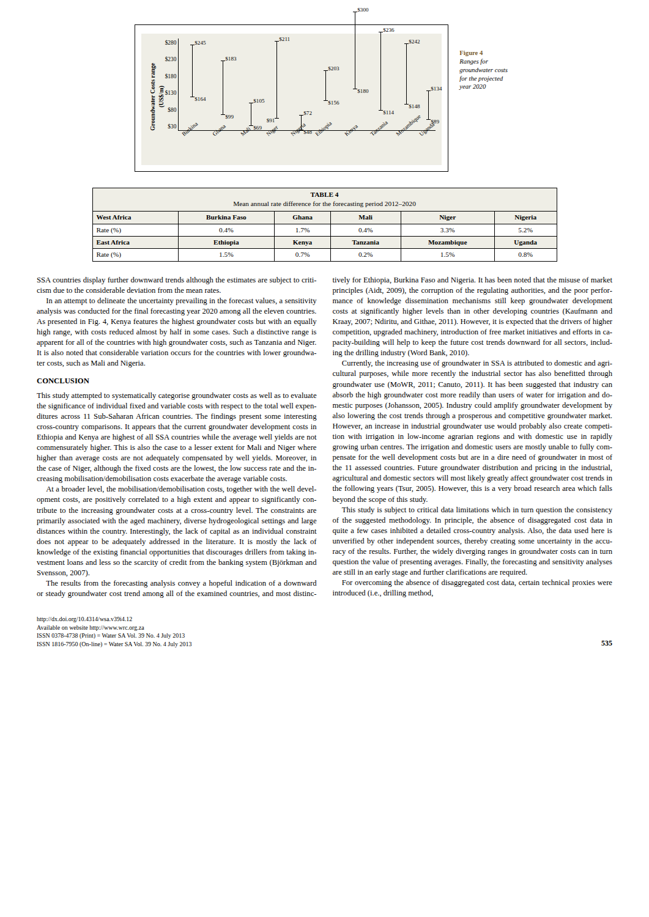Groundwater Costs range
(US$/m)
$280
$230
$180
$130
$80
$30
$245 $164
$183 $99
$105 $69
$211 $91
$72 $48
$203 $156
$300 $180
$236 $114
$242 $148
$134 $89
Burkina Ghana Mali Niger Nigeria Ethiopia Kenya Tanzania Mozambique Uganda
Figure 4 Ranges for groundwater costs for the projected year 2020
TABLE 4 Mean annual rate difference for the forecasting period 2012–2020
| West Africa | Burkina Faso | Ghana | Mali | Niger | Nigeria |
| --- | --- | --- | --- | --- | --- |
| Rate (%) | 0.4% | 1.7% | 0.4% | 3.3% | 5.2% |
| East Africa | Ethiopia | Kenya | Tanzania | Mozambique | Uganda |
| Rate (%) | 1.5% | 0.7% | 0.2% | 1.5% | 0.8% |
SSA countries display further downward trends although the estimates are subject to criticism due to the considerable deviation from the mean rates.
In an attempt to delineate the uncertainty prevailing in the forecast values, a sensitivity analysis was conducted for the final forecasting year 2020 among all the eleven countries. As presented in Fig. 4, Kenya features the highest groundwater costs but with an equally high range, with costs reduced almost by half in some cases. Such a distinctive range is apparent for all of the countries with high groundwater costs, such as Tanzania and Niger. It is also noted that considerable variation occurs for the countries with lower groundwater costs, such as Mali and Nigeria.
CONCLUSION
This study attempted to systematically categorise groundwater costs as well as to evaluate the significance of individual fixed and variable costs with respect to the total well expenditures across 11 Sub-Saharan African countries. The findings present some interesting cross-country comparisons. It appears that the current groundwater development costs in Ethiopia and Kenya are highest of all SSA countries while the average well yields are not commensurately higher. This is also the case to a lesser extent for Mali and Niger where higher than average costs are not adequately compensated by well yields. Moreover, in the case of Niger, although the fixed costs are the lowest, the low success rate and the increasing mobilisation/demobilisation costs exacerbate the average variable costs.
At a broader level, the mobilisation/demobilisation costs, together with the well development costs, are positively correlated to a high extent and appear to significantly contribute to the increasing groundwater costs at a cross-country level. The constraints are primarily associated with the aged machinery, diverse hydrogeological settings and large distances within the country. Interestingly, the lack of capital as an individual constraint does not appear to be adequately addressed in the literature. It is mostly the lack of knowledge of the existing financial opportunities that discourages drillers from taking investment loans and less so the scarcity of credit from the banking system (Björkman and Svensson, 2007).
The results from the forecasting analysis convey a hopeful indication of a downward or steady groundwater cost trend among all of the examined countries, and most distinctively for Ethiopia, Burkina Faso and Nigeria. It has been noted that the misuse of market principles (Aidt, 2009), the corruption of the regulating authorities, and the poor performance of knowledge dissemination mechanisms still keep groundwater development costs at significantly higher levels than in other developing countries (Kaufmann and Kraay, 2007; Ndiritu, and Githae, 2011). However, it is expected that the drivers of higher competition, upgraded machinery, introduction of free market initiatives and efforts in capacity-building will help to keep the future cost trends downward for all sectors, including the drilling industry (Word Bank, 2010).
Currently, the increasing use of groundwater in SSA is attributed to domestic and agricultural purposes, while more recently the industrial sector has also benefitted through groundwater use (MoWR, 2011; Canuto, 2011). It has been suggested that industry can absorb the high groundwater cost more readily than users of water for irrigation and domestic purposes (Johansson, 2005). Industry could amplify groundwater development by also lowering the cost trends through a prosperous and competitive groundwater market. However, an increase in industrial groundwater use would probably also create competition with irrigation in low-income agrarian regions and with domestic use in rapidly growing urban centres. The irrigation and domestic users are mostly unable to fully compensate for the well development costs but are in a dire need of groundwater in most of the 11 assessed countries. Future groundwater distribution and pricing in the industrial, agricultural and domestic sectors will most likely greatly affect groundwater cost trends in the following years (Tsur, 2005). However, this is a very broad research area which falls beyond the scope of this study.
This study is subject to critical data limitations which in turn question the consistency of the suggested methodology. In principle, the absence of disaggregated cost data in quite a few cases inhibited a detailed cross-country analysis. Also, the data used here is unverified by other independent sources, thereby creating some uncertainty in the accuracy of the results. Further, the widely diverging ranges in groundwater costs can in turn question the value of presenting averages. Finally, the forecasting and sensitivity analyses are still in an early stage and further clarifications are required.
For overcoming the absence of disaggregated cost data, certain technical proxies were introduced (i.e., drilling method,
http://dx.doi.org/10.4314/wsa.v39i4.12
Available on website http://www.wrc.org.za
ISSN 0378-4738 (Print) = Water SA Vol. 39 No. 4 July 2013
ISSN 1816-7950 (On-line) = Water SA Vol. 39 No. 4 July 2013 535